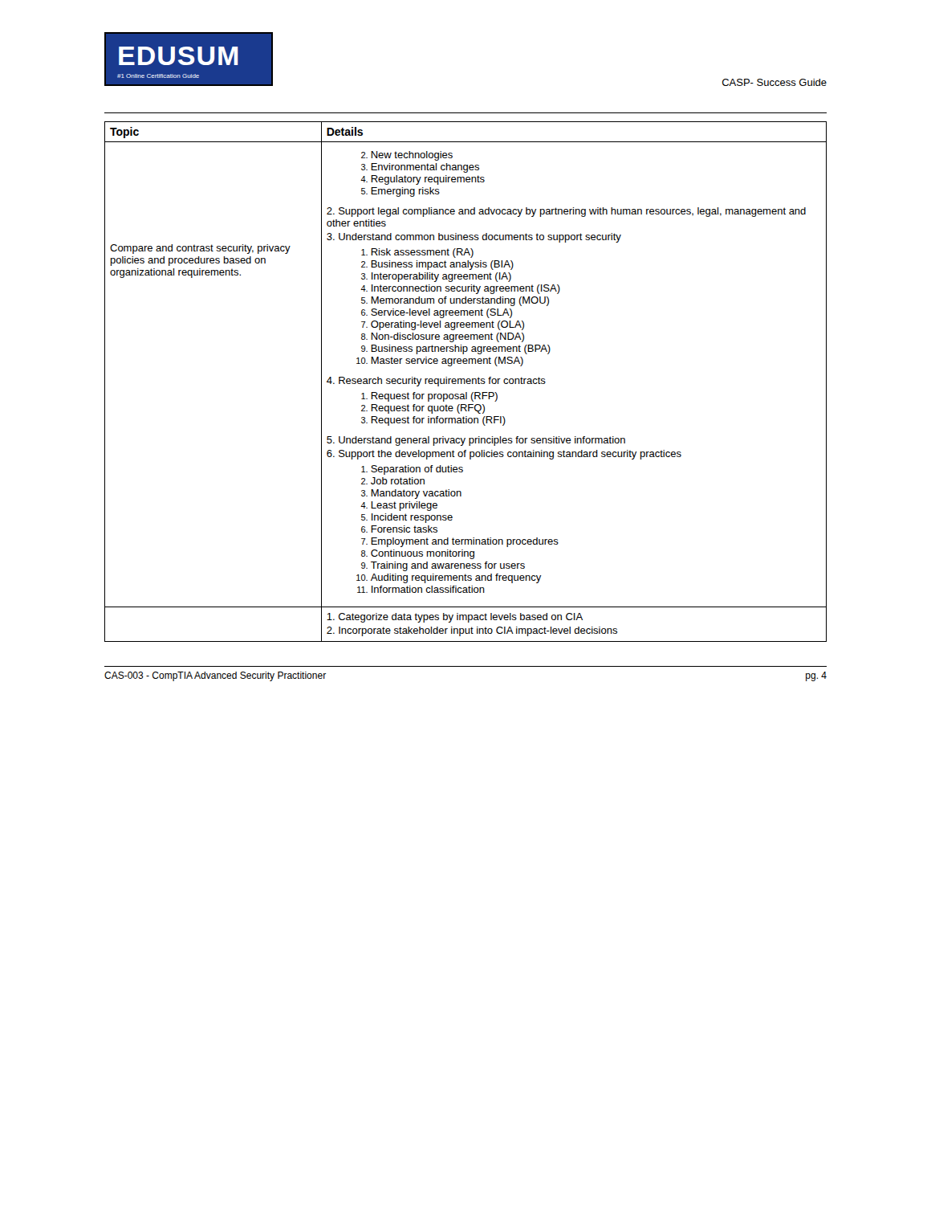EDUSUM
#1 Online Certification Guide
CASP- Success Guide
| Topic | Details |
| --- | --- |
| Compare and contrast security, privacy policies and procedures based on organizational requirements. | New technologies Environmental changes Regulatory requirements Emerging risks 2. Support legal compliance and advocacy by partnering with human resources, legal, management and other entities 3. Understand common business documents to support security Risk assessment (RA) Business impact analysis (BIA) Interoperability agreement (IA) Interconnection security agreement (ISA) Memorandum of understanding (MOU) Service-level agreement (SLA) Operating-level agreement (OLA) Non-disclosure agreement (NDA) Business partnership agreement (BPA) Master service agreement (MSA) 4. Research security requirements for contracts Request for proposal (RFP) Request for quote (RFQ) Request for information (RFI) 5. Understand general privacy principles for sensitive information 6. Support the development of policies containing standard security practices Separation of duties Job rotation Mandatory vacation Least privilege Incident response Forensic tasks Employment and termination procedures Continuous monitoring Training and awareness for users Auditing requirements and frequency Information classification |
| | 1. Categorize data types by impact levels based on CIA 2. Incorporate stakeholder input into CIA impact-level decisions |
CAS-003 - CompTIA Advanced Security Practitioner pg. 4